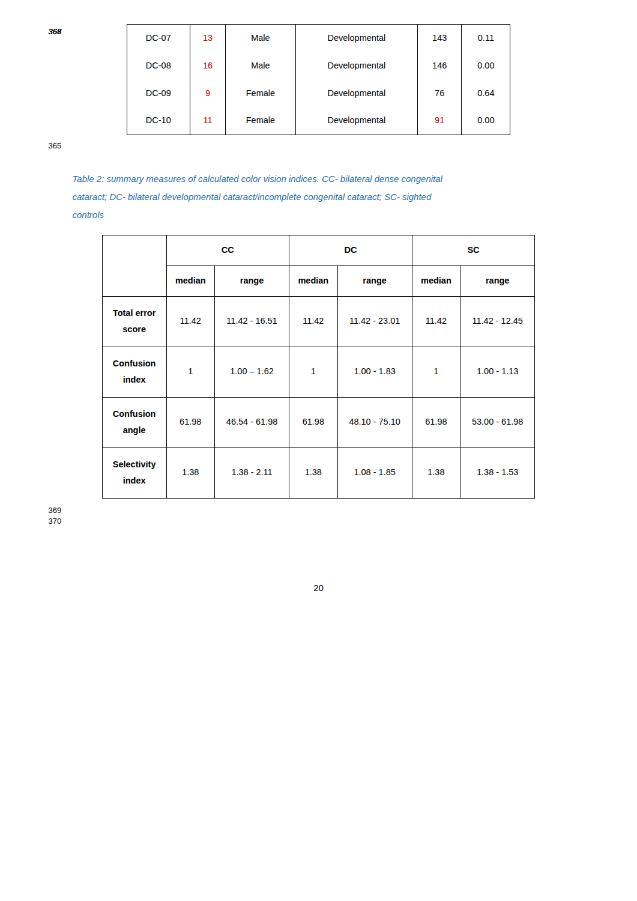| DC-07 | 13 | Male | Developmental | 143 | 0.11 |
| DC-08 | 16 | Male | Developmental | 146 | 0.00 |
| DC-09 | 9 | Female | Developmental | 76 | 0.64 |
| DC-10 | 11 | Female | Developmental | 91 | 0.00 |
365
366 Table 2: summary measures of calculated color vision indices. CC- bilateral dense congenital
367 cataract; DC- bilateral developmental cataract/incomplete congenital cataract; SC- sighted
368 controls
| | CC | DC | SC |
| --- | --- | --- | --- |
| median | range | median | range | median | range |
| Total error score | 11.42 | 11.42 - 16.51 | 11.42 | 11.42 - 23.01 | 11.42 | 11.42 - 12.45 |
| Confusion index | 1 | 1.00 – 1.62 | 1 | 1.00 - 1.83 | 1 | 1.00 - 1.13 |
| Confusion angle | 61.98 | 46.54 - 61.98 | 61.98 | 48.10 - 75.10 | 61.98 | 53.00 - 61.98 |
| Selectivity index | 1.38 | 1.38 - 2.11 | 1.38 | 1.08 - 1.85 | 1.38 | 1.38 - 1.53 |
369
370
20